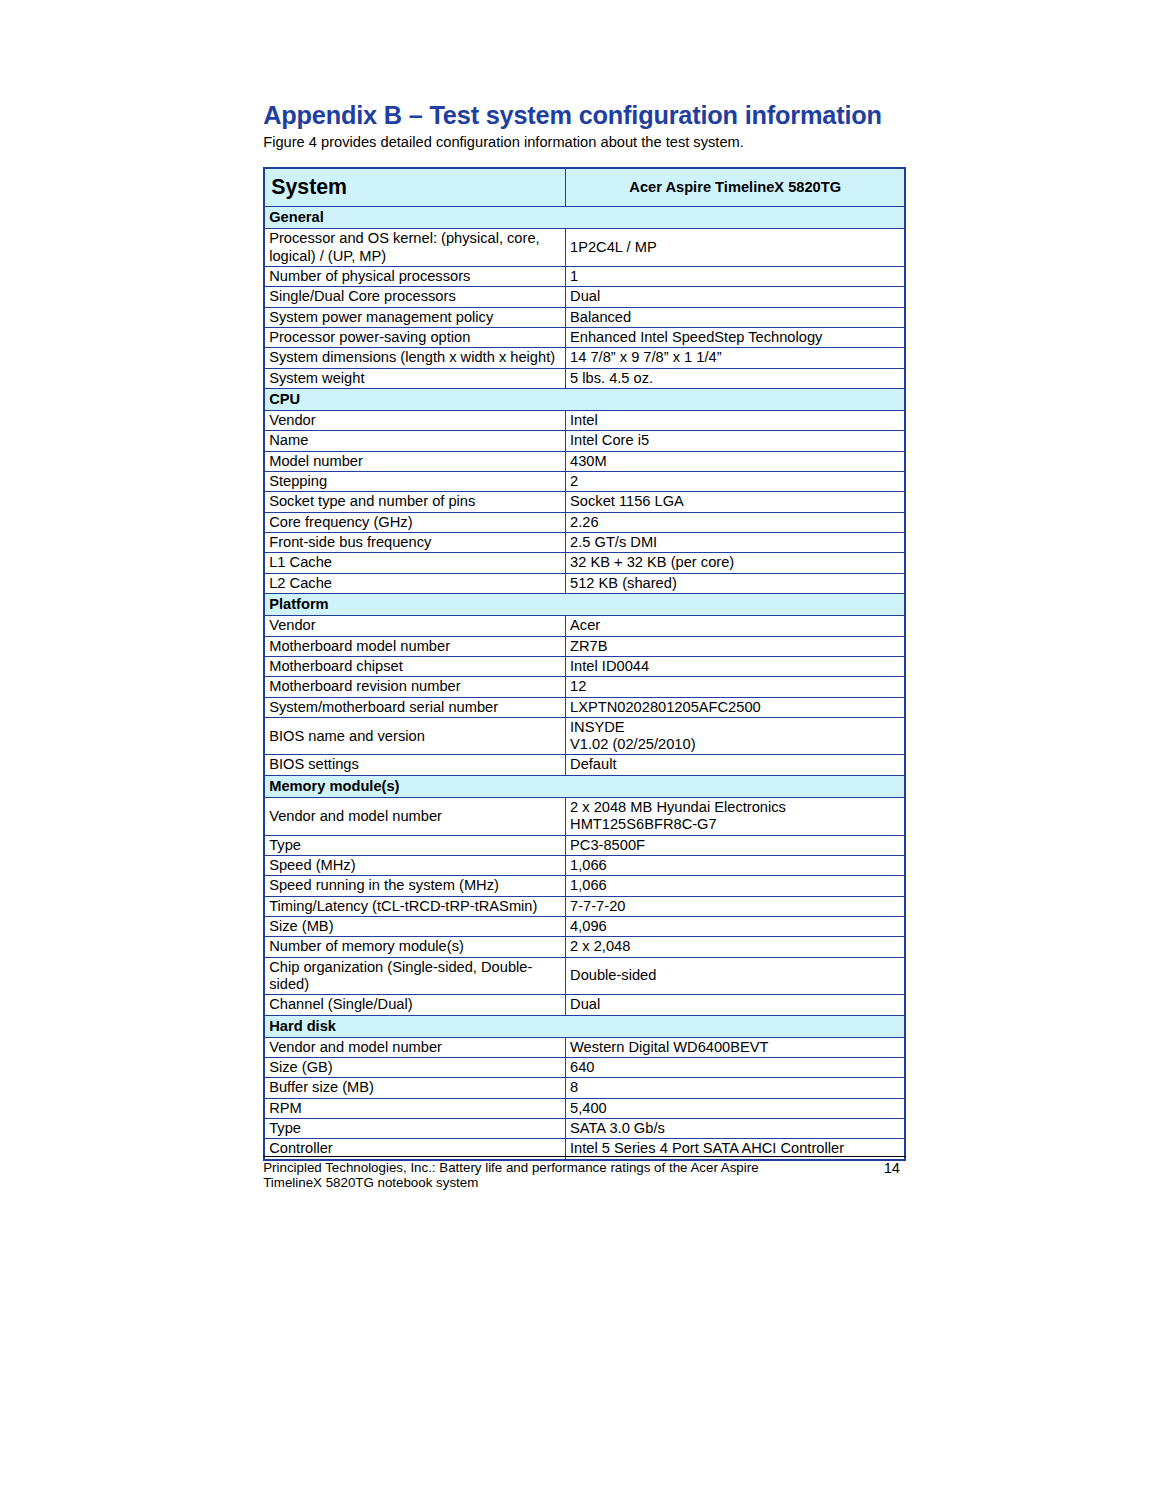Appendix B – Test system configuration information
Figure 4 provides detailed configuration information about the test system.
| System | Acer Aspire TimelineX 5820TG |
| General |
| Processor and OS kernel: (physical, core, logical) / (UP, MP) | 1P2C4L / MP |
| Number of physical processors | 1 |
| Single/Dual Core processors | Dual |
| System power management policy | Balanced |
| Processor power-saving option | Enhanced Intel SpeedStep Technology |
| System dimensions (length x width x height) | 14 7/8” x 9 7/8” x 1 1/4” |
| System weight | 5 lbs. 4.5 oz. |
| CPU |
| Vendor | Intel |
| Name | Intel Core i5 |
| Model number | 430M |
| Stepping | 2 |
| Socket type and number of pins | Socket 1156 LGA |
| Core frequency (GHz) | 2.26 |
| Front-side bus frequency | 2.5 GT/s DMI |
| L1 Cache | 32 KB + 32 KB (per core) |
| L2 Cache | 512 KB (shared) |
| Platform |
| Vendor | Acer |
| Motherboard model number | ZR7B |
| Motherboard chipset | Intel ID0044 |
| Motherboard revision number | 12 |
| System/motherboard serial number | LXPTN0202801205AFC2500 |
| BIOS name and version | INSYDE V1.02 (02/25/2010) |
| BIOS settings | Default |
| Memory module(s) |
| Vendor and model number | 2 x 2048 MB Hyundai Electronics HMT125S6BFR8C-G7 |
| Type | PC3-8500F |
| Speed (MHz) | 1,066 |
| Speed running in the system (MHz) | 1,066 |
| Timing/Latency (tCL-tRCD-tRP-tRASmin) | 7-7-7-20 |
| Size (MB) | 4,096 |
| Number of memory module(s) | 2 x 2,048 |
| Chip organization (Single-sided, Double-sided) | Double-sided |
| Channel (Single/Dual) | Dual |
| Hard disk |
| Vendor and model number | Western Digital WD6400BEVT |
| Size (GB) | 640 |
| Buffer size (MB) | 8 |
| RPM | 5,400 |
| Type | SATA 3.0 Gb/s |
| Controller | Intel 5 Series 4 Port SATA AHCI Controller |
Principled Technologies, Inc.: Battery life and performance ratings of the Acer Aspire TimelineX 5820TG notebook system 14